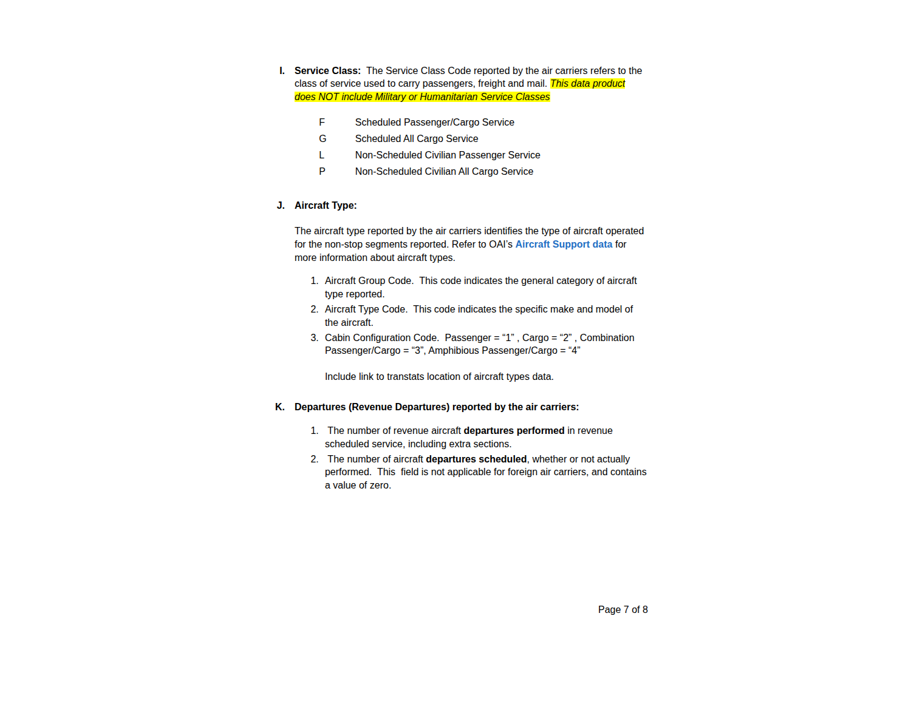Service Class: The Service Class Code reported by the air carriers refers to the class of service used to carry passengers, freight and mail. This data product does NOT include Military or Humanitarian Service Classes
| F | Scheduled Passenger/Cargo Service |
| G | Scheduled All Cargo Service |
| L | Non-Scheduled Civilian Passenger Service |
| P | Non-Scheduled Civilian All Cargo Service |
Aircraft Type:
The aircraft type reported by the air carriers identifies the type of aircraft operated for the non-stop segments reported. Refer to OAI’s Aircraft Support data for more information about aircraft types.
Aircraft Group Code. This code indicates the general category of aircraft type reported.
Aircraft Type Code. This code indicates the specific make and model of the aircraft.
Cabin Configuration Code. Passenger = “1” , Cargo = “2” , Combination Passenger/Cargo = “3”, Amphibious Passenger/Cargo = “4”
Include link to transtats location of aircraft types data.
Departures (Revenue Departures) reported by the air carriers:
The number of revenue aircraft departures performed in revenue scheduled service, including extra sections.
The number of aircraft departures scheduled, whether or not actually performed. This field is not applicable for foreign air carriers, and contains a value of zero.
Page 7 of 8